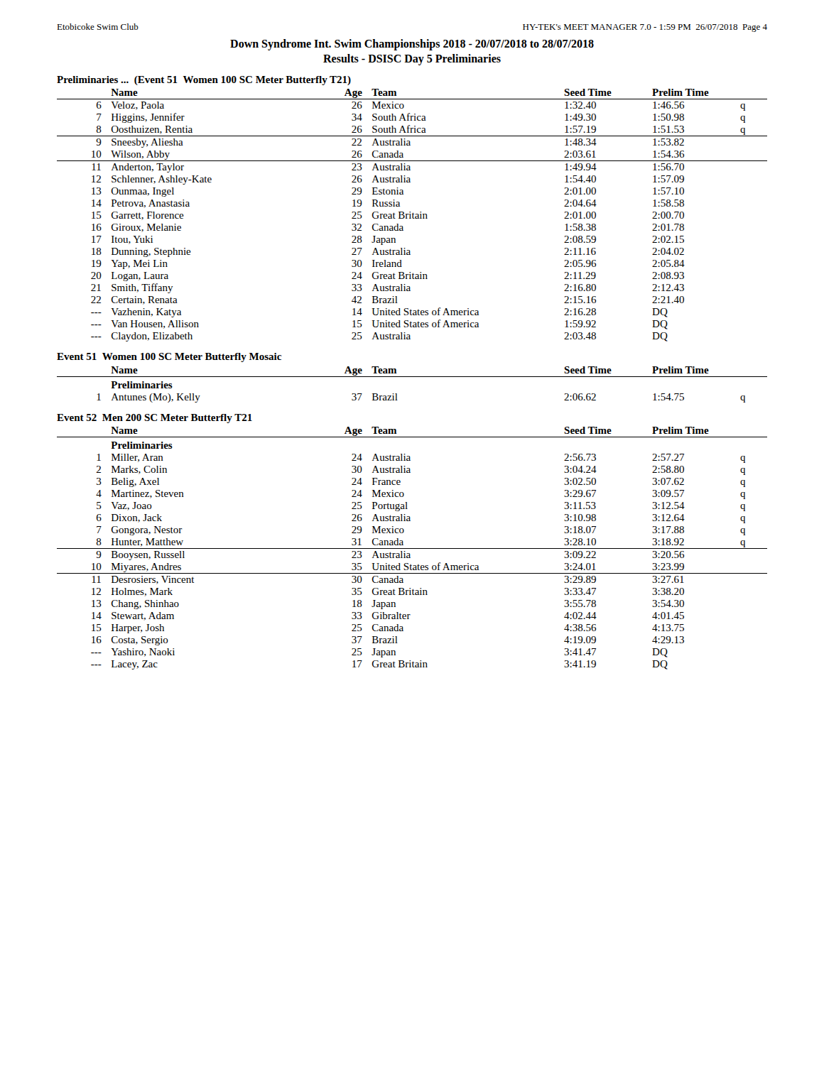Etobicoke Swim Club HY-TEK's MEET MANAGER 7.0 - 1:59 PM 26/07/2018 Page 4
Down Syndrome Int. Swim Championships 2018 - 20/07/2018 to 28/07/2018
Results - DSISC Day 5 Preliminaries
Preliminaries ... (Event 51 Women 100 SC Meter Butterfly T21)
| | Name | Age | Team | Seed Time | Prelim Time | |
| --- | --- | --- | --- | --- | --- | --- |
| 6 | Veloz, Paola | 26 | Mexico | 1:32.40 | 1:46.56 | q |
| 7 | Higgins, Jennifer | 34 | South Africa | 1:49.30 | 1:50.98 | q |
| 8 | Oosthuizen, Rentia | 26 | South Africa | 1:57.19 | 1:51.53 | q |
| 9 | Sneesby, Aliesha | 22 | Australia | 1:48.34 | 1:53.82 | |
| 10 | Wilson, Abby | 26 | Canada | 2:03.61 | 1:54.36 | |
| 11 | Anderton, Taylor | 23 | Australia | 1:49.94 | 1:56.70 | |
| 12 | Schlenner, Ashley-Kate | 26 | Australia | 1:54.40 | 1:57.09 | |
| 13 | Ounmaa, Ingel | 29 | Estonia | 2:01.00 | 1:57.10 | |
| 14 | Petrova, Anastasia | 19 | Russia | 2:04.64 | 1:58.58 | |
| 15 | Garrett, Florence | 25 | Great Britain | 2:01.00 | 2:00.70 | |
| 16 | Giroux, Melanie | 32 | Canada | 1:58.38 | 2:01.78 | |
| 17 | Itou, Yuki | 28 | Japan | 2:08.59 | 2:02.15 | |
| 18 | Dunning, Stephnie | 27 | Australia | 2:11.16 | 2:04.02 | |
| 19 | Yap, Mei Lin | 30 | Ireland | 2:05.96 | 2:05.84 | |
| 20 | Logan, Laura | 24 | Great Britain | 2:11.29 | 2:08.93 | |
| 21 | Smith, Tiffany | 33 | Australia | 2:16.80 | 2:12.43 | |
| 22 | Certain, Renata | 42 | Brazil | 2:15.16 | 2:21.40 | |
| --- | Vazhenin, Katya | 14 | United States of America | 2:16.28 | DQ | |
| --- | Van Housen, Allison | 15 | United States of America | 1:59.92 | DQ | |
| --- | Claydon, Elizabeth | 25 | Australia | 2:03.48 | DQ | |
Event 51 Women 100 SC Meter Butterfly Mosaic
| | Name | Age | Team | Seed Time | Prelim Time | |
| --- | --- | --- | --- | --- | --- | --- |
| | Preliminaries |
| 1 | Antunes (Mo), Kelly | 37 | Brazil | 2:06.62 | 1:54.75 | q |
Event 52 Men 200 SC Meter Butterfly T21
| | Name | Age | Team | Seed Time | Prelim Time | |
| --- | --- | --- | --- | --- | --- | --- |
| | Preliminaries |
| 1 | Miller, Aran | 24 | Australia | 2:56.73 | 2:57.27 | q |
| 2 | Marks, Colin | 30 | Australia | 3:04.24 | 2:58.80 | q |
| 3 | Belig, Axel | 24 | France | 3:02.50 | 3:07.62 | q |
| 4 | Martinez, Steven | 24 | Mexico | 3:29.67 | 3:09.57 | q |
| 5 | Vaz, Joao | 25 | Portugal | 3:11.53 | 3:12.54 | q |
| 6 | Dixon, Jack | 26 | Australia | 3:10.98 | 3:12.64 | q |
| 7 | Gongora, Nestor | 29 | Mexico | 3:18.07 | 3:17.88 | q |
| 8 | Hunter, Matthew | 31 | Canada | 3:28.10 | 3:18.92 | q |
| 9 | Booysen, Russell | 23 | Australia | 3:09.22 | 3:20.56 | |
| 10 | Miyares, Andres | 35 | United States of America | 3:24.01 | 3:23.99 | |
| 11 | Desrosiers, Vincent | 30 | Canada | 3:29.89 | 3:27.61 | |
| 12 | Holmes, Mark | 35 | Great Britain | 3:33.47 | 3:38.20 | |
| 13 | Chang, Shinhao | 18 | Japan | 3:55.78 | 3:54.30 | |
| 14 | Stewart, Adam | 33 | Gibralter | 4:02.44 | 4:01.45 | |
| 15 | Harper, Josh | 25 | Canada | 4:38.56 | 4:13.75 | |
| 16 | Costa, Sergio | 37 | Brazil | 4:19.09 | 4:29.13 | |
| --- | Yashiro, Naoki | 25 | Japan | 3:41.47 | DQ | |
| --- | Lacey, Zac | 17 | Great Britain | 3:41.19 | DQ | |